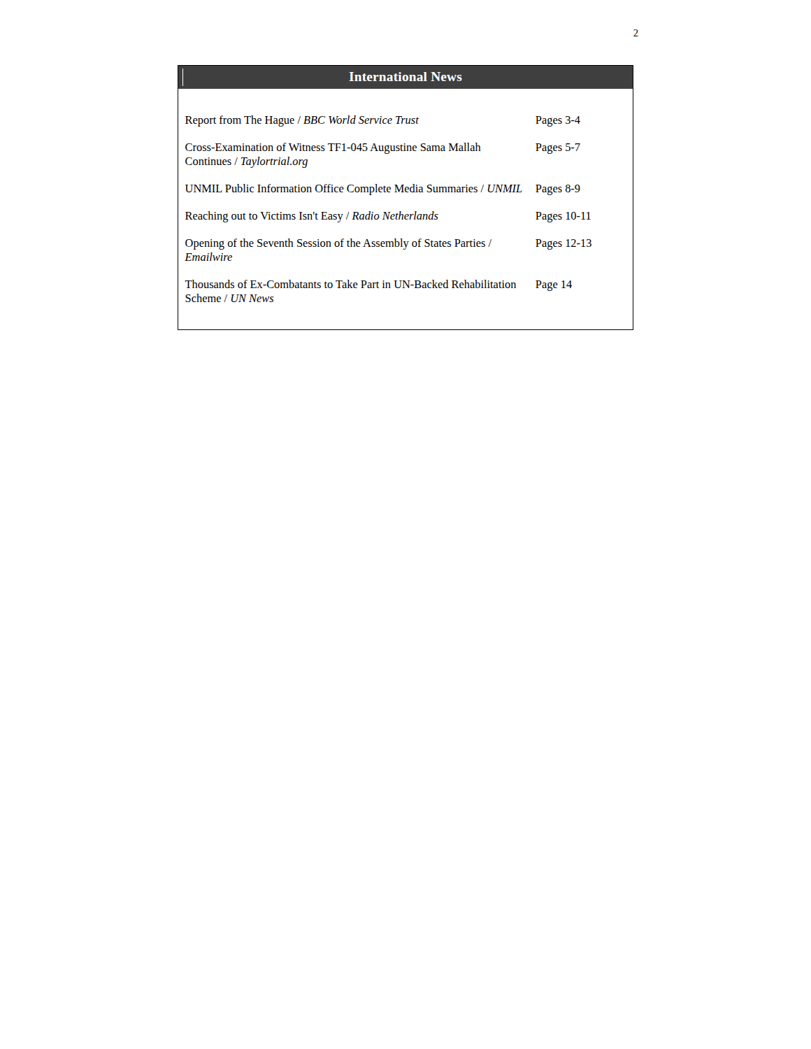2
International News
| Report from The Hague / BBC World Service Trust | Pages 3-4 |
| Cross-Examination of Witness TF1-045 Augustine Sama Mallah Continues / Taylortrial.org | Pages 5-7 |
| UNMIL Public Information Office Complete Media Summaries / UNMIL | Pages 8-9 |
| Reaching out to Victims Isn't Easy / Radio Netherlands | Pages 10-11 |
| Opening of the Seventh Session of the Assembly of States Parties / Emailwire | Pages 12-13 |
| Thousands of Ex-Combatants to Take Part in UN-Backed Rehabilitation Scheme / UN News | Page 14 |